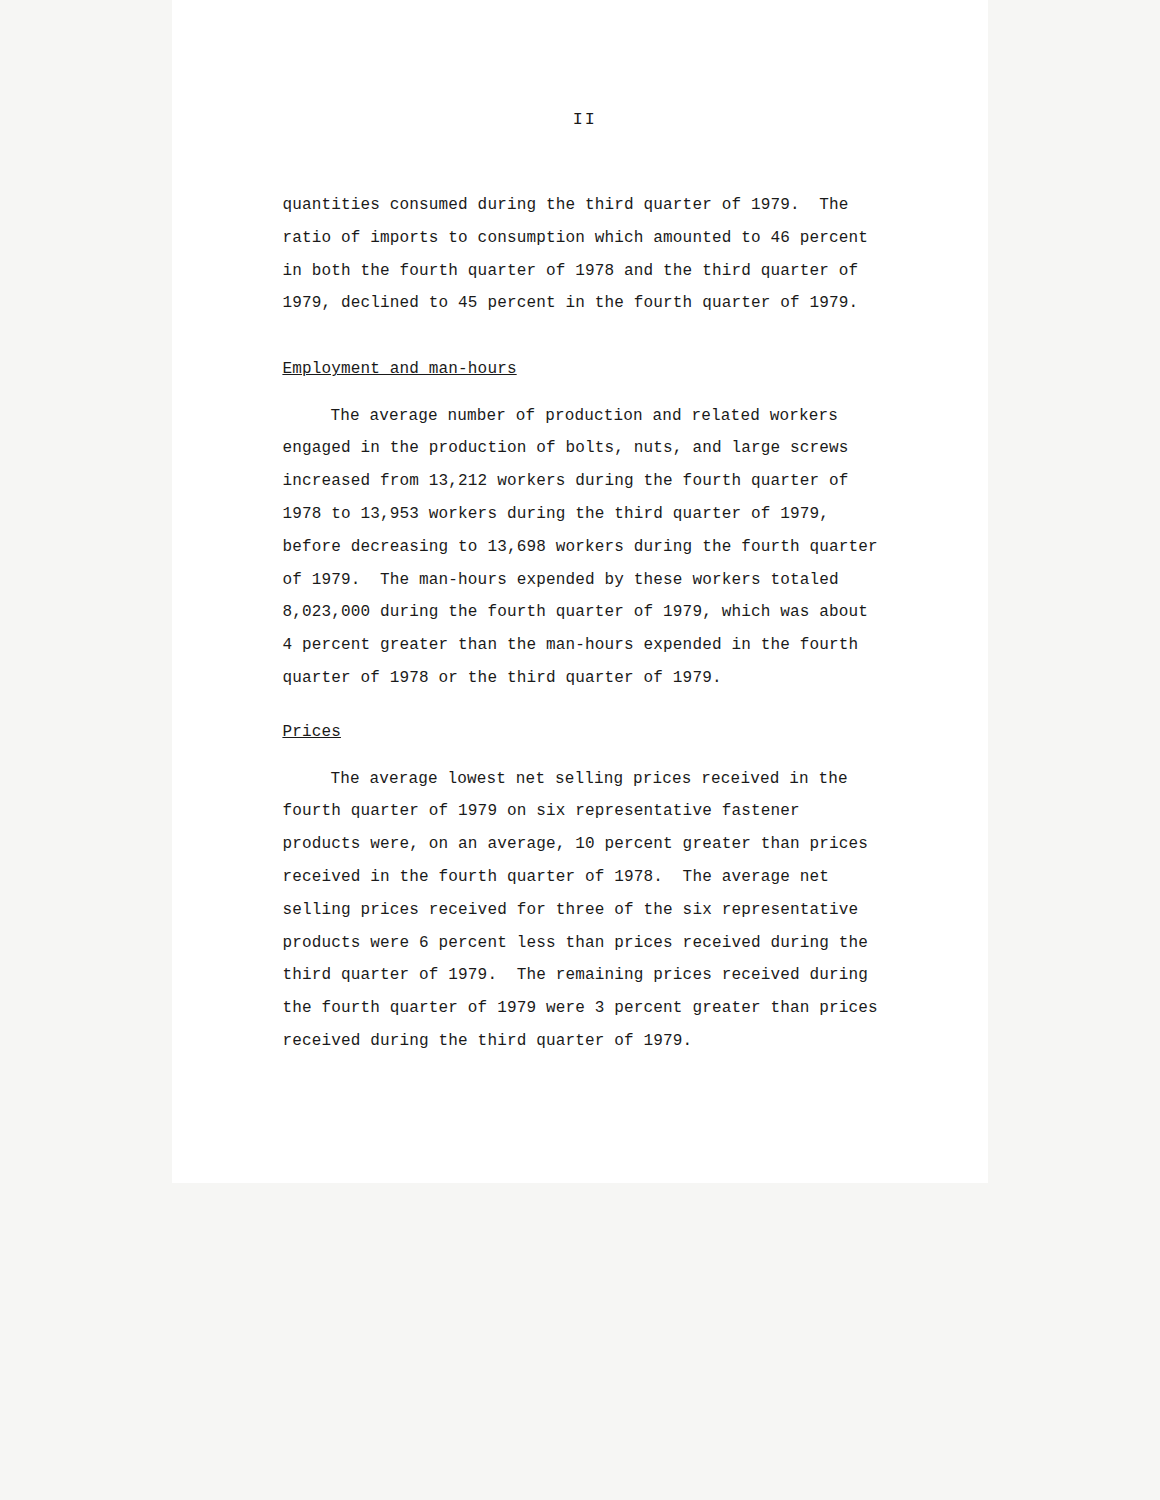II
quantities consumed during the third quarter of 1979. The ratio of imports to consumption which amounted to 46 percent in both the fourth quarter of 1978 and the third quarter of 1979, declined to 45 percent in the fourth quarter of 1979.
Employment and man-hours
The average number of production and related workers engaged in the production of bolts, nuts, and large screws increased from 13,212 workers during the fourth quarter of 1978 to 13,953 workers during the third quarter of 1979, before decreasing to 13,698 workers during the fourth quarter of 1979. The man-hours expended by these workers totaled 8,023,000 during the fourth quarter of 1979, which was about 4 percent greater than the man-hours expended in the fourth quarter of 1978 or the third quarter of 1979.
Prices
The average lowest net selling prices received in the fourth quarter of 1979 on six representative fastener products were, on an average, 10 percent greater than prices received in the fourth quarter of 1978. The average net selling prices received for three of the six representative products were 6 percent less than prices received during the third quarter of 1979. The remaining prices received during the fourth quarter of 1979 were 3 percent greater than prices received during the third quarter of 1979.